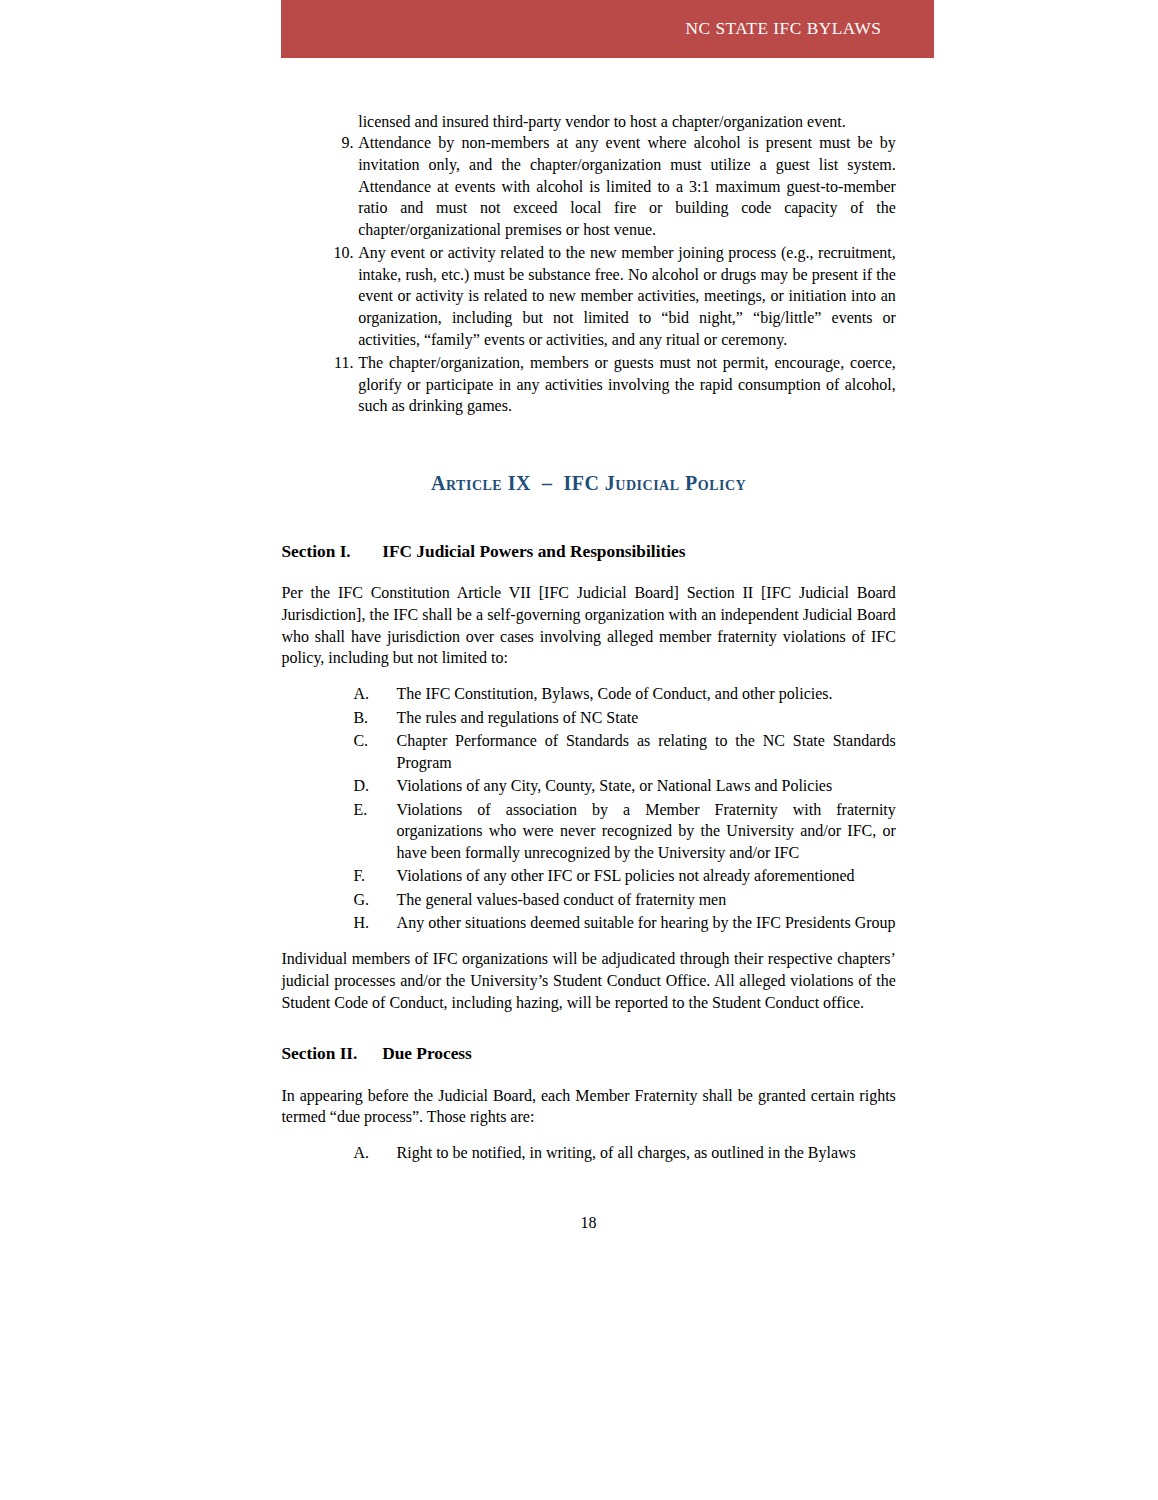NC STATE IFC BYLAWS
licensed and insured third-party vendor to host a chapter/organization event.
9. Attendance by non-members at any event where alcohol is present must be by invitation only, and the chapter/organization must utilize a guest list system. Attendance at events with alcohol is limited to a 3:1 maximum guest-to-member ratio and must not exceed local fire or building code capacity of the chapter/organizational premises or host venue.
10. Any event or activity related to the new member joining process (e.g., recruitment, intake, rush, etc.) must be substance free. No alcohol or drugs may be present if the event or activity is related to new member activities, meetings, or initiation into an organization, including but not limited to “bid night,” “big/little” events or activities, “family” events or activities, and any ritual or ceremony.
11. The chapter/organization, members or guests must not permit, encourage, coerce, glorify or participate in any activities involving the rapid consumption of alcohol, such as drinking games.
Article IX – IFC Judicial Policy
Section I. IFC Judicial Powers and Responsibilities
Per the IFC Constitution Article VII [IFC Judicial Board] Section II [IFC Judicial Board Jurisdiction], the IFC shall be a self-governing organization with an independent Judicial Board who shall have jurisdiction over cases involving alleged member fraternity violations of IFC policy, including but not limited to:
A. The IFC Constitution, Bylaws, Code of Conduct, and other policies.
B. The rules and regulations of NC State
C. Chapter Performance of Standards as relating to the NC State Standards Program
D. Violations of any City, County, State, or National Laws and Policies
E. Violations of association by a Member Fraternity with fraternity organizations who were never recognized by the University and/or IFC, or have been formally unrecognized by the University and/or IFC
F. Violations of any other IFC or FSL policies not already aforementioned
G. The general values-based conduct of fraternity men
H. Any other situations deemed suitable for hearing by the IFC Presidents Group
Individual members of IFC organizations will be adjudicated through their respective chapters’ judicial processes and/or the University’s Student Conduct Office. All alleged violations of the Student Code of Conduct, including hazing, will be reported to the Student Conduct office.
Section II. Due Process
In appearing before the Judicial Board, each Member Fraternity shall be granted certain rights termed “due process”. Those rights are:
A. Right to be notified, in writing, of all charges, as outlined in the Bylaws
18